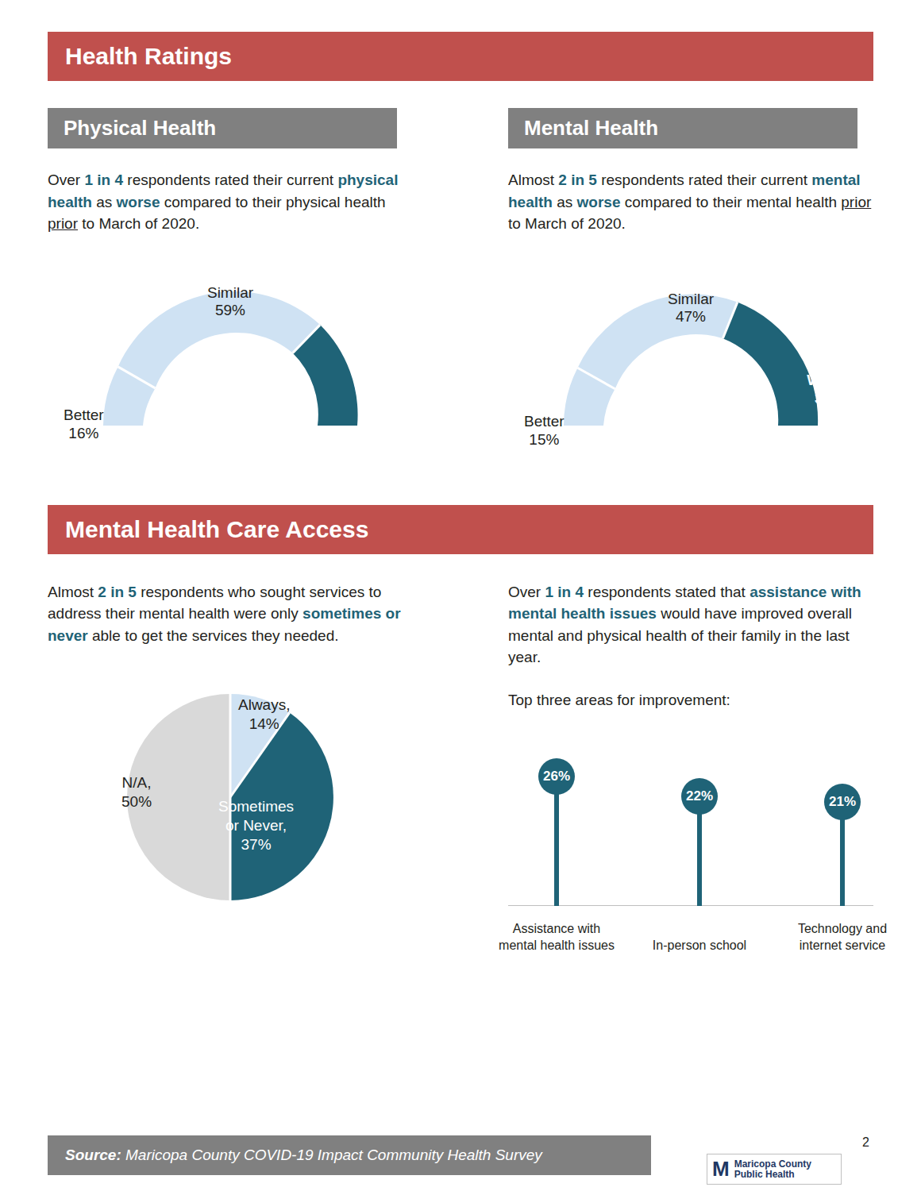Health Ratings
Physical Health
Over 1 in 4 respondents rated their current physical health as worse compared to their physical health prior to March of 2020.
Similar
59%
Better
16%
Worse
26%
Mental Health
Almost 2 in 5 respondents rated their current mental health as worse compared to their mental health prior to March of 2020.
Similar
47%
Better
15%
Worse
38%
Mental Health Care Access
Almost 2 in 5 respondents who sought services to address their mental health were only sometimes or never able to get the services they needed.
Always,
14%
N/A,
50%
Sometimes
or Never,
37%
Over 1 in 4 respondents stated that assistance with mental health issues would have improved overall mental and physical health of their family in the last year.
Top three areas for improvement:
26%
Assistance with
mental health issues
22%
In-person school
21%
Technology and
internet service
Source: Maricopa County COVID-19 Impact Community Health Survey
M Maricopa County
Public Health
2